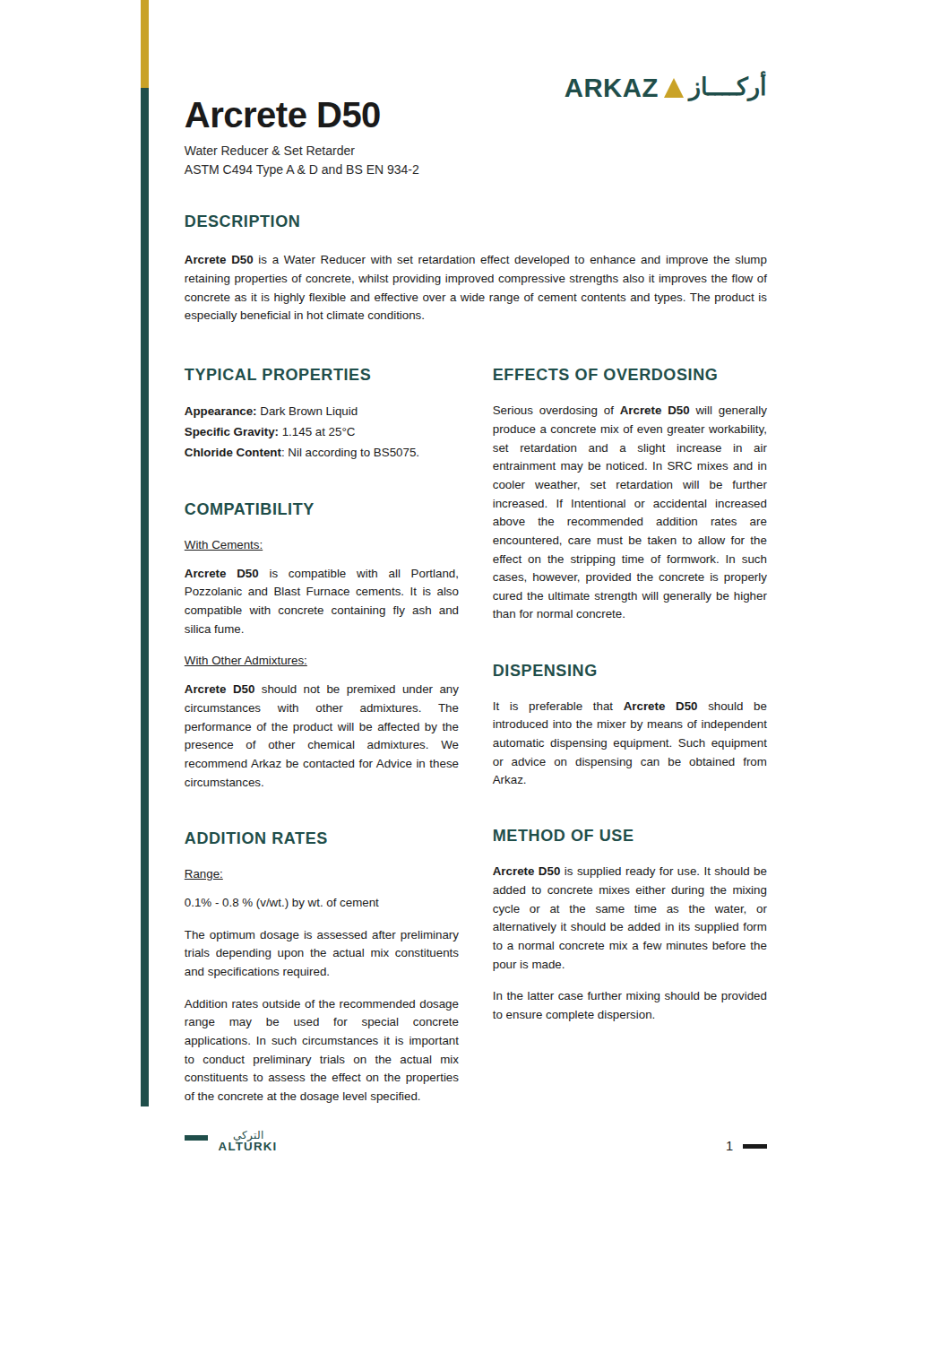ARKAZ أركــــاز
Arcrete D50
Water Reducer & Set Retarder
ASTM C494 Type A & D and BS EN 934-2
Description
Arcrete D50 is a Water Reducer with set retardation effect developed to enhance and improve the slump retaining properties of concrete, whilst providing improved compressive strengths also it improves the flow of concrete as it is highly flexible and effective over a wide range of cement contents and types. The product is especially beneficial in hot climate conditions.
Typical Properties
Appearance: Dark Brown Liquid
Specific Gravity: 1.145 at 25°C
Chloride Content: Nil according to BS5075.
Compatibility
With Cements:
Arcrete D50 is compatible with all Portland, Pozzolanic and Blast Furnace cements. It is also compatible with concrete containing fly ash and silica fume.
With Other Admixtures:
Arcrete D50 should not be premixed under any circumstances with other admixtures. The performance of the product will be affected by the presence of other chemical admixtures. We recommend Arkaz be contacted for Advice in these circumstances.
Addition Rates
Range:
0.1% - 0.8 % (v/wt.) by wt. of cement
The optimum dosage is assessed after preliminary trials depending upon the actual mix constituents and specifications required.
Addition rates outside of the recommended dosage range may be used for special concrete applications. In such circumstances it is important to conduct preliminary trials on the actual mix constituents to assess the effect on the properties of the concrete at the dosage level specified.
Effects of Overdosing
Serious overdosing of Arcrete D50 will generally produce a concrete mix of even greater workability, set retardation and a slight increase in air entrainment may be noticed. In SRC mixes and in cooler weather, set retardation will be further increased. If Intentional or accidental increased above the recommended addition rates are encountered, care must be taken to allow for the effect on the stripping time of formwork. In such cases, however, provided the concrete is properly cured the ultimate strength will generally be higher than for normal concrete.
Dispensing
It is preferable that Arcrete D50 should be introduced into the mixer by means of independent automatic dispensing equipment. Such equipment or advice on dispensing can be obtained from Arkaz.
Method of Use
Arcrete D50 is supplied ready for use. It should be added to concrete mixes either during the mixing cycle or at the same time as the water, or alternatively it should be added in its supplied form to a normal concrete mix a few minutes before the pour is made.
In the latter case further mixing should be provided to ensure complete dispersion.
التركي
ALTURKI
1